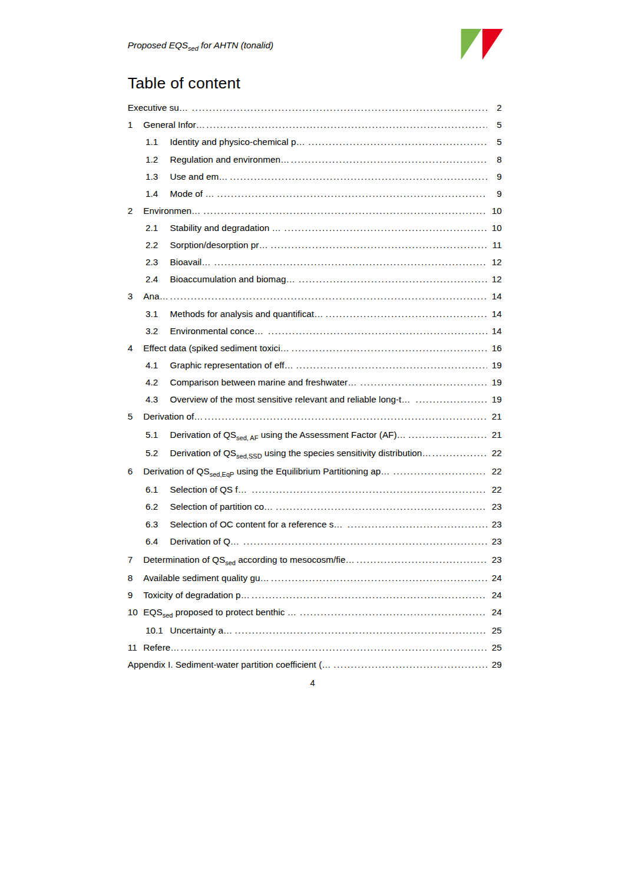Proposed EQSsed for AHTN (tonalid)
Table of content
Executive summary ........................................................................................................... 2
1 General Information ......................................................................................................... 5
1.1 Identity and physico-chemical properties ............................................................. 5
1.2 Regulation and environmental limits .................................................................... 8
1.3 Use and emissions ................................................................................................. 9
1.4 Mode of action ..................................................................................................... 9
2 Environmental fate ......................................................................................................... 10
2.1 Stability and degradation products ....................................................................... 10
2.2 Sorption/desorption processes ............................................................................. 11
2.3 Bioavailability ..................................................................................................... 12
2.4 Bioaccumulation and biomagnification ................................................................. 12
3 Analysis ......................................................................................................................... 14
3.1 Methods for analysis and quantification limit ..................................................... 14
3.2 Environmental concentrations .............................................................................. 14
4 Effect data (spiked sediment toxicity tests) ................................................................. 16
4.1 Graphic representation of effect data ................................................................. 19
4.2 Comparison between marine and freshwater species ......................................... 19
4.3 Overview of the most sensitive relevant and reliable long-term study ....................... 19
5 Derivation of QSsed ......................................................................................................... 21
5.1 Derivation of QSsed, AF using the Assessment Factor (AF) method ......................... 21
5.2 Derivation of QSsed,SSD using the species sensitivity distribution (SSD) method ................... 22
6 Derivation of QSsed,EqP using the Equilibrium Partitioning approach ............................. 22
6.1 Selection of QS for water ..................................................................................... 22
6.2 Selection of partition coefficient ......................................................................... 23
6.3 Selection of OC content for a reference sediment ............................................. 23
6.4 Derivation of QSsed,EqP ......................................................................................... 23
7 Determination of QSsed according to mesocosm/field data ......................................... 23
8 Available sediment quality guidelines ......................................................................... 24
9 Toxicity of degradation products ................................................................................. 24
10 EQSsed proposed to protect benthic species ............................................................. 24
10.1 Uncertainty analysis ............................................................................................. 25
11 References ................................................................................................................. 25
Appendix I. Sediment-water partition coefficient (Koc) coefficient ....................................................... 29
4